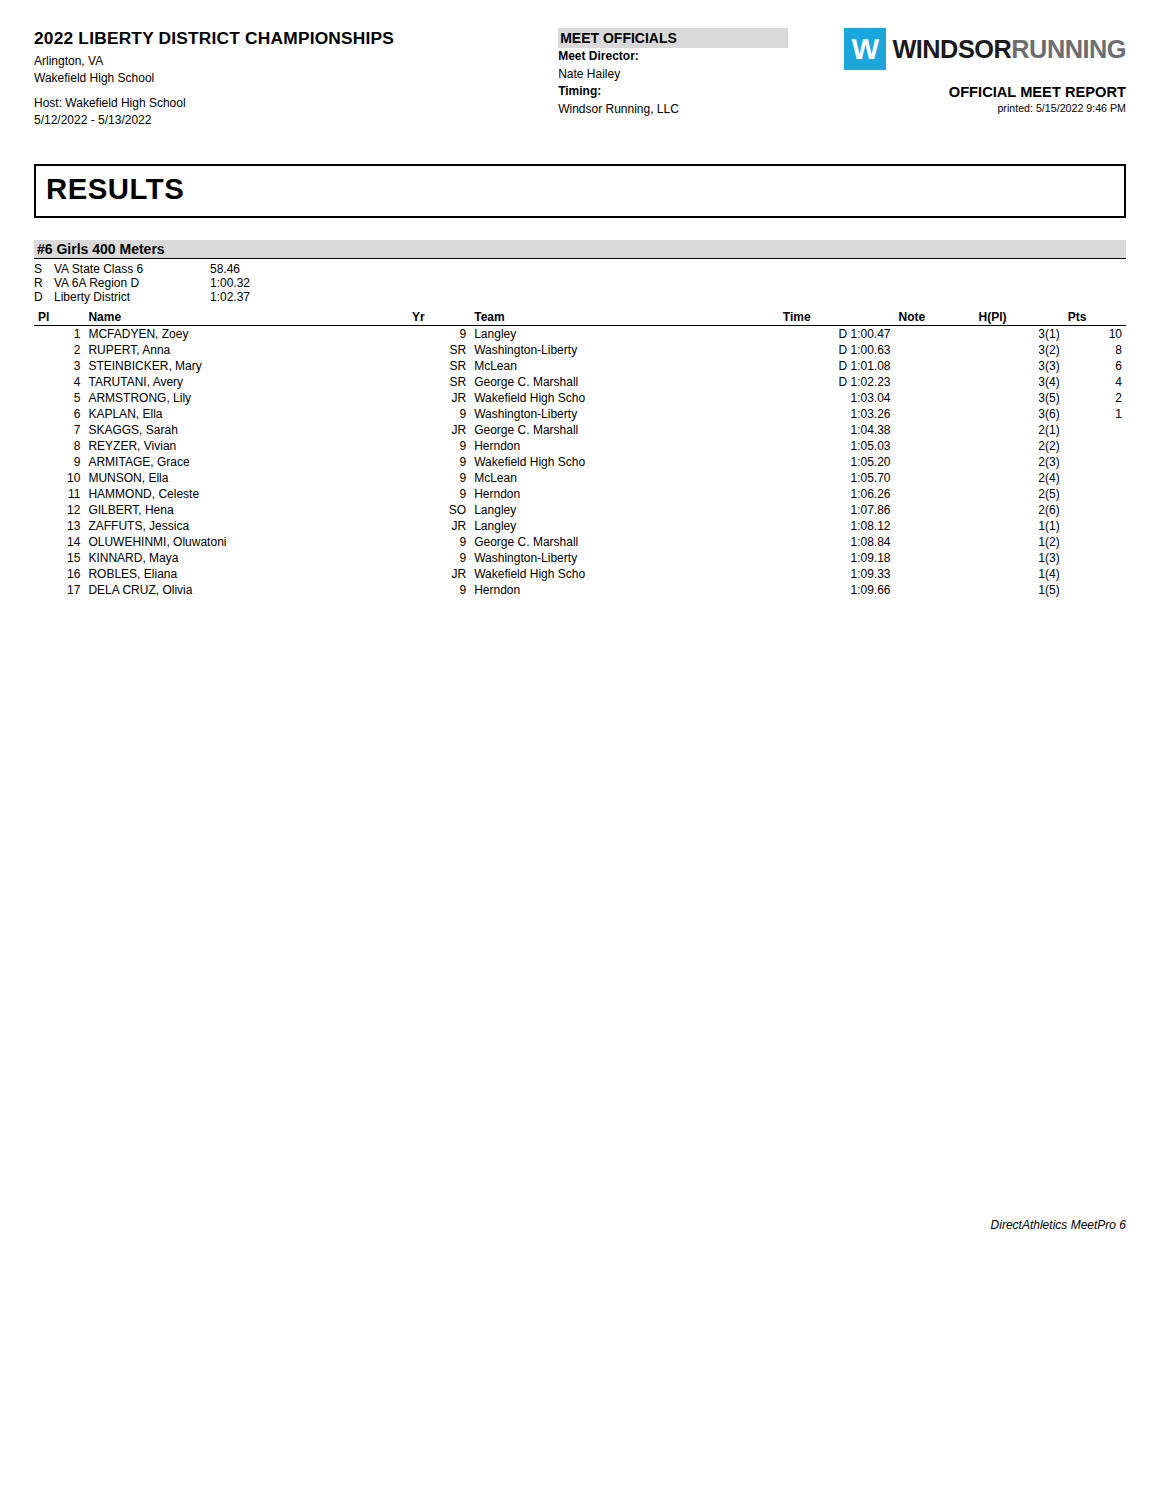2022 LIBERTY DISTRICT CHAMPIONSHIPS
Arlington, VA
Wakefield High School
Host: Wakefield High School
5/12/2022 - 5/13/2022
MEET OFFICIALS
Meet Director:
Nate Hailey
Timing:
Windsor Running, LLC
W
WINDSORRUNNING
OFFICIAL MEET REPORT
printed: 5/15/2022 9:46 PM
RESULTS
#6 Girls 400 Meters
| S | VA State Class 6 | 58.46 |
| R | VA 6A Region D | 1:00.32 |
| D | Liberty District | 1:02.37 |
| Pl | Name | Yr | Team | Time | Note | H(Pl) | Pts |
| --- | --- | --- | --- | --- | --- | --- | --- |
| 1 | MCFADYEN, Zoey | 9 | Langley | D 1:00.47 | | 3(1) | 10 |
| 2 | RUPERT, Anna | SR | Washington-Liberty | D 1:00.63 | | 3(2) | 8 |
| 3 | STEINBICKER, Mary | SR | McLean | D 1:01.08 | | 3(3) | 6 |
| 4 | TARUTANI, Avery | SR | George C. Marshall | D 1:02.23 | | 3(4) | 4 |
| 5 | ARMSTRONG, Lily | JR | Wakefield High Scho | 1:03.04 | | 3(5) | 2 |
| 6 | KAPLAN, Ella | 9 | Washington-Liberty | 1:03.26 | | 3(6) | 1 |
| 7 | SKAGGS, Sarah | JR | George C. Marshall | 1:04.38 | | 2(1) | |
| 8 | REYZER, Vivian | 9 | Herndon | 1:05.03 | | 2(2) | |
| 9 | ARMITAGE, Grace | 9 | Wakefield High Scho | 1:05.20 | | 2(3) | |
| 10 | MUNSON, Ella | 9 | McLean | 1:05.70 | | 2(4) | |
| 11 | HAMMOND, Celeste | 9 | Herndon | 1:06.26 | | 2(5) | |
| 12 | GILBERT, Hena | SO | Langley | 1:07.86 | | 2(6) | |
| 13 | ZAFFUTS, Jessica | JR | Langley | 1:08.12 | | 1(1) | |
| 14 | OLUWEHINMI, Oluwatoni | 9 | George C. Marshall | 1:08.84 | | 1(2) | |
| 15 | KINNARD, Maya | 9 | Washington-Liberty | 1:09.18 | | 1(3) | |
| 16 | ROBLES, Eliana | JR | Wakefield High Scho | 1:09.33 | | 1(4) | |
| 17 | DELA CRUZ, Olivia | 9 | Herndon | 1:09.66 | | 1(5) | |
DirectAthletics MeetPro 6